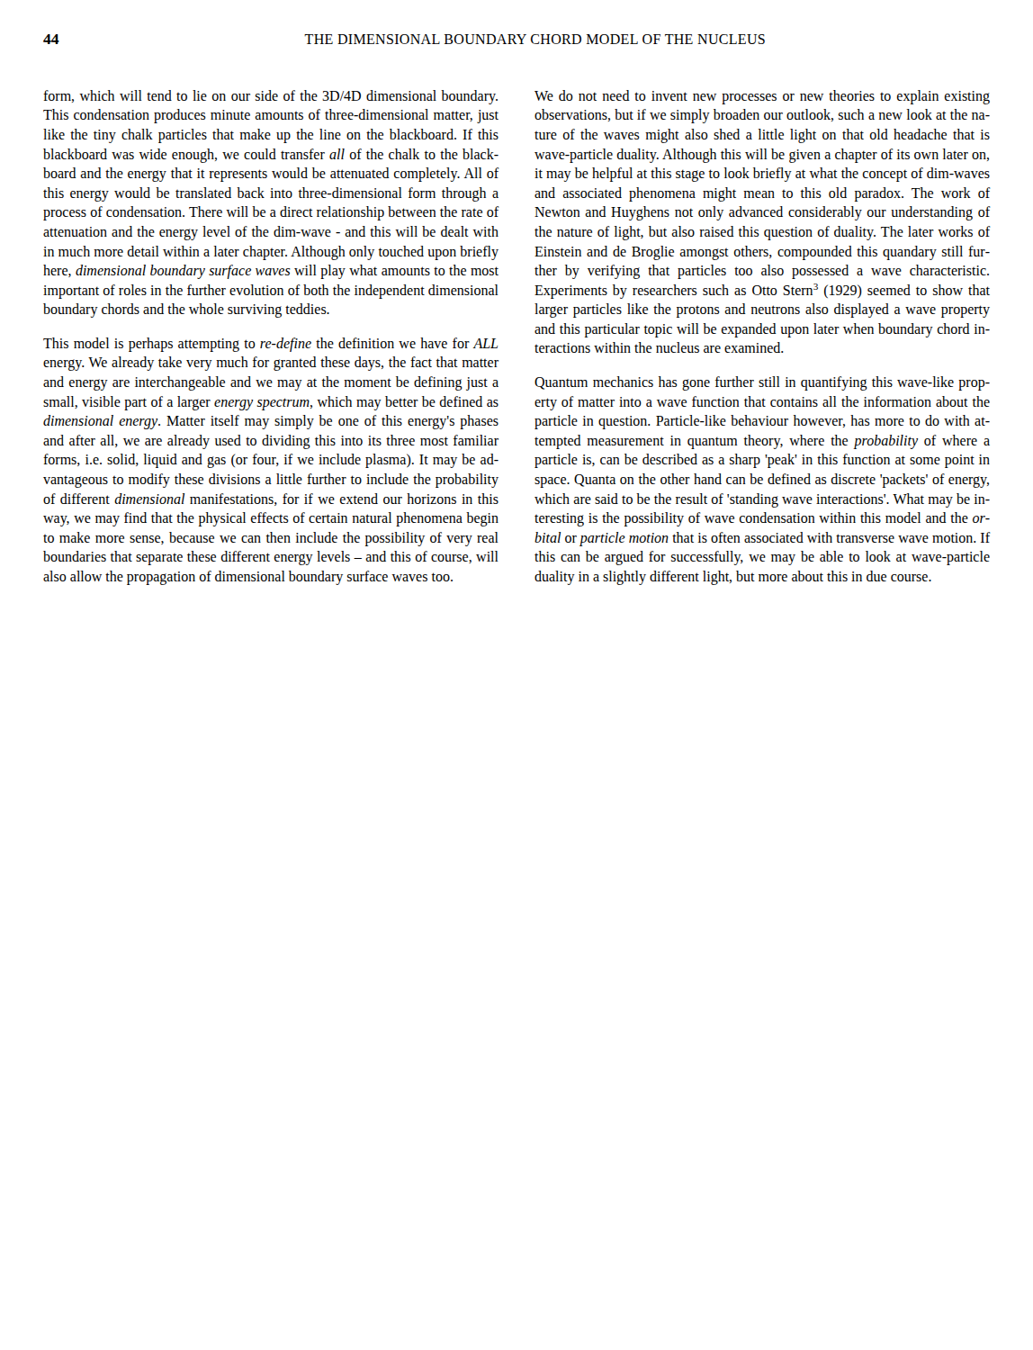44 THE DIMENSIONAL BOUNDARY CHORD MODEL OF THE NUCLEUS
form, which will tend to lie on our side of the 3D/4D dimensional boundary. This condensation produces minute amounts of three-dimensional matter, just like the tiny chalk particles that make up the line on the blackboard. If this blackboard was wide enough, we could transfer all of the chalk to the blackboard and the energy that it represents would be attenuated completely. All of this energy would be translated back into three-dimensional form through a process of condensation. There will be a direct relationship between the rate of attenuation and the energy level of the dim-wave - and this will be dealt with in much more detail within a later chapter. Although only touched upon briefly here, dimensional boundary surface waves will play what amounts to the most important of roles in the further evolution of both the independent dimensional boundary chords and the whole surviving teddies.
This model is perhaps attempting to re-define the definition we have for ALL energy. We already take very much for granted these days, the fact that matter and energy are interchangeable and we may at the moment be defining just a small, visible part of a larger energy spectrum, which may better be defined as dimensional energy. Matter itself may simply be one of this energy's phases and after all, we are already used to dividing this into its three most familiar forms, i.e. solid, liquid and gas (or four, if we include plasma). It may be advantageous to modify these divisions a little further to include the probability of different dimensional manifestations, for if we extend our horizons in this way, we may find that the physical effects of certain natural phenomena begin to make more sense, because we can then include the possibility of very real boundaries that separate these different energy levels – and this of course, will also allow the propagation of dimensional boundary surface waves too.
We do not need to invent new processes or new theories to explain existing observations, but if we simply broaden our outlook, such a new look at the nature of the waves might also shed a little light on that old headache that is wave-particle duality. Although this will be given a chapter of its own later on, it may be helpful at this stage to look briefly at what the concept of dim-waves and associated phenomena might mean to this old paradox. The work of Newton and Huyghens not only advanced considerably our understanding of the nature of light, but also raised this question of duality. The later works of Einstein and de Broglie amongst others, compounded this quandary still further by verifying that particles too also possessed a wave characteristic. Experiments by researchers such as Otto Stern3 (1929) seemed to show that larger particles like the protons and neutrons also displayed a wave property and this particular topic will be expanded upon later when boundary chord interactions within the nucleus are examined.
Quantum mechanics has gone further still in quantifying this wave-like property of matter into a wave function that contains all the information about the particle in question. Particle-like behaviour however, has more to do with attempted measurement in quantum theory, where the probability of where a particle is, can be described as a sharp 'peak' in this function at some point in space. Quanta on the other hand can be defined as discrete 'packets' of energy, which are said to be the result of 'standing wave interactions'. What may be interesting is the possibility of wave condensation within this model and the orbital or particle motion that is often associated with transverse wave motion. If this can be argued for successfully, we may be able to look at wave-particle duality in a slightly different light, but more about this in due course.